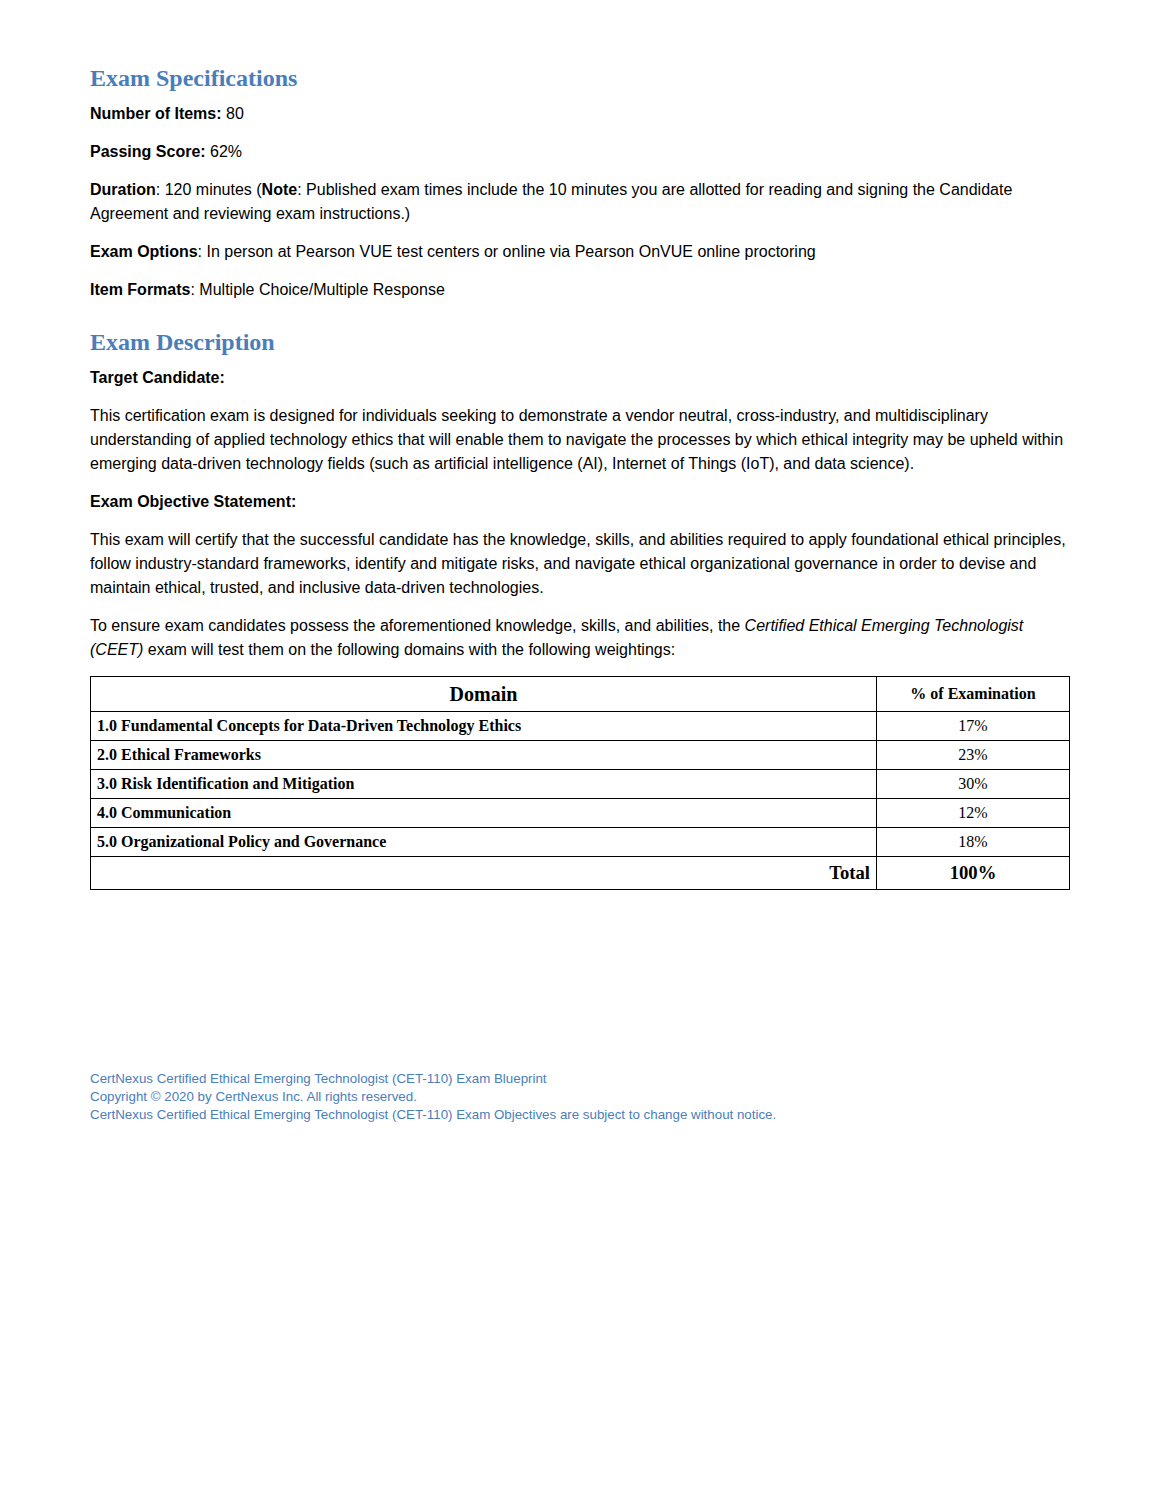Exam Specifications
Number of Items: 80
Passing Score: 62%
Duration: 120 minutes (Note: Published exam times include the 10 minutes you are allotted for reading and signing the Candidate Agreement and reviewing exam instructions.)
Exam Options: In person at Pearson VUE test centers or online via Pearson OnVUE online proctoring
Item Formats: Multiple Choice/Multiple Response
Exam Description
Target Candidate:
This certification exam is designed for individuals seeking to demonstrate a vendor neutral, cross-industry, and multidisciplinary understanding of applied technology ethics that will enable them to navigate the processes by which ethical integrity may be upheld within emerging data-driven technology fields (such as artificial intelligence (AI), Internet of Things (IoT), and data science).
Exam Objective Statement:
This exam will certify that the successful candidate has the knowledge, skills, and abilities required to apply foundational ethical principles, follow industry-standard frameworks, identify and mitigate risks, and navigate ethical organizational governance in order to devise and maintain ethical, trusted, and inclusive data-driven technologies.
To ensure exam candidates possess the aforementioned knowledge, skills, and abilities, the Certified Ethical Emerging Technologist (CEET) exam will test them on the following domains with the following weightings:
| Domain | % of Examination |
| --- | --- |
| 1.0 Fundamental Concepts for Data-Driven Technology Ethics | 17% |
| 2.0 Ethical Frameworks | 23% |
| 3.0 Risk Identification and Mitigation | 30% |
| 4.0 Communication | 12% |
| 5.0 Organizational Policy and Governance | 18% |
| Total | 100% |
CertNexus Certified Ethical Emerging Technologist (CET-110) Exam Blueprint
Copyright © 2020 by CertNexus Inc. All rights reserved.
CertNexus Certified Ethical Emerging Technologist (CET-110) Exam Objectives are subject to change without notice.